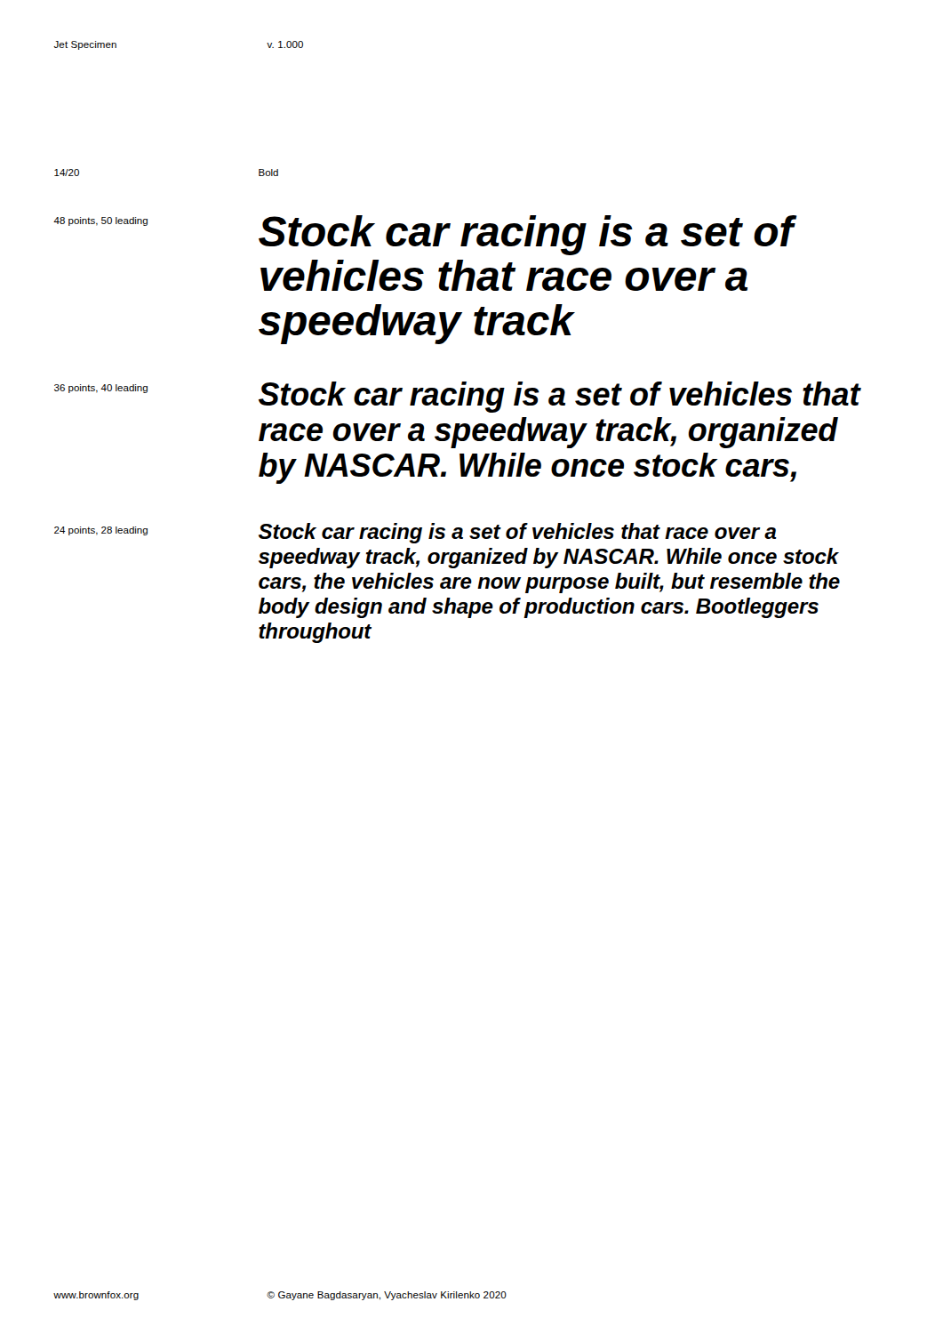Jet Specimen
v. 1.000
14/20
Bold
48 points, 50 leading
Stock car racing is a set of vehicles that race over a speedway track
36 points, 40 leading
Stock car racing is a set of vehicles that race over a speedway track, organized by NASCAR. While once stock cars,
24 points, 28 leading
Stock car racing is a set of vehicles that race over a speedway track, organized by NASCAR. While once stock cars, the vehicles are now purpose built, but resemble the body design and shape of production cars. Bootleggers throughout
www.brownfox.org
© Gayane Bagdasaryan, Vyacheslav Kirilenko 2020